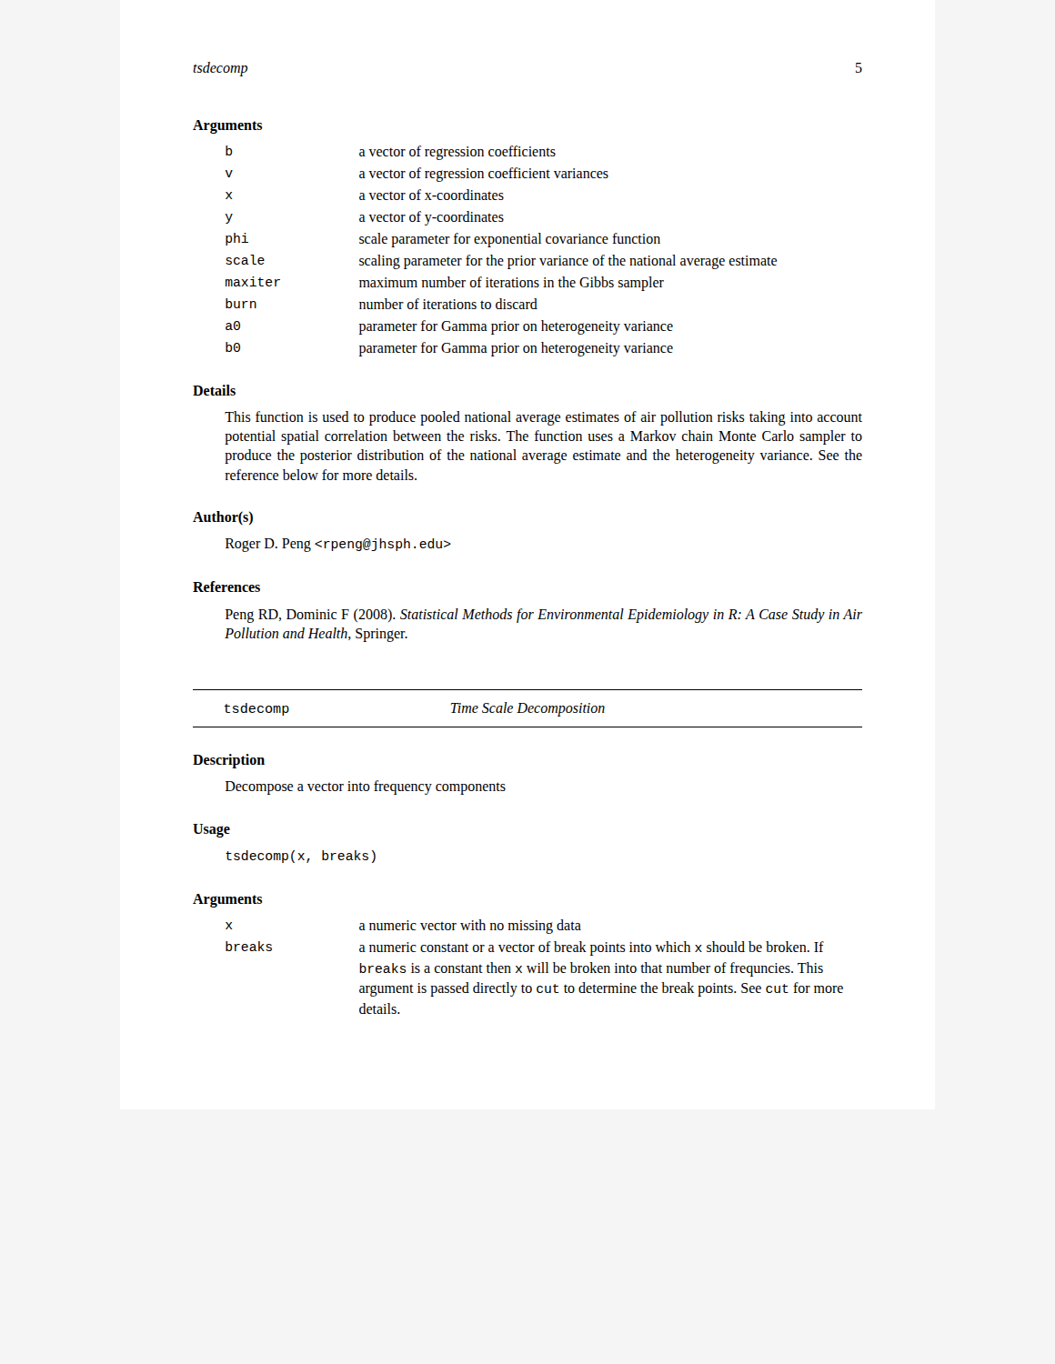tsdecomp 5
Arguments
b
a vector of regression coefficients
v
a vector of regression coefficient variances
x
a vector of x-coordinates
y
a vector of y-coordinates
phi
scale parameter for exponential covariance function
scale
scaling parameter for the prior variance of the national average estimate
maxiter
maximum number of iterations in the Gibbs sampler
burn
number of iterations to discard
a0
parameter for Gamma prior on heterogeneity variance
b0
parameter for Gamma prior on heterogeneity variance
Details
This function is used to produce pooled national average estimates of air pollution risks taking into account potential spatial correlation between the risks. The function uses a Markov chain Monte Carlo sampler to produce the posterior distribution of the national average estimate and the heterogeneity variance. See the reference below for more details.
Author(s)
Roger D. Peng <rpeng@jhsph.edu>
References
Peng RD, Dominic F (2008). Statistical Methods for Environmental Epidemiology in R: A Case Study in Air Pollution and Health, Springer.
tsdecomp Time Scale Decomposition
Description
Decompose a vector into frequency components
Usage
tsdecomp(x, breaks)
Arguments
x
a numeric vector with no missing data
breaks
a numeric constant or a vector of break points into which x should be broken. If breaks is a constant then x will be broken into that number of frequncies. This argument is passed directly to cut to determine the break points. See cut for more details.